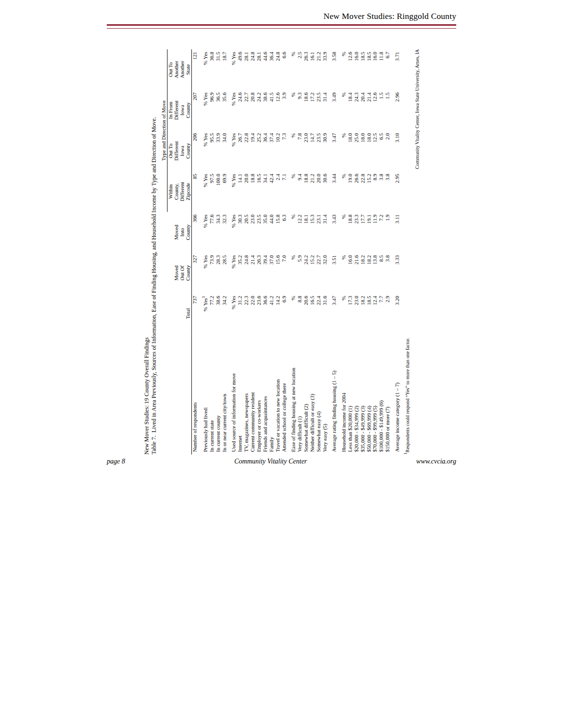New Mover Studies: Ringgold County
New Mover Studies: 19 County Overall Findings Table 7. Lived in Area Previously, Sources of Information, Ease of Finding Housing, and Household Income by Type and Direction of Move.
| | | | | Type and Direction of Move |
| --- | --- | --- | --- | --- |
| | | Moved | Moved | Within County, | Out To Different | In From Different | Out To Another |
| | Total | Out Of County | Into County | Different Zipcode | Iowa County | Iowa County | Another State |
| Number of respondents | 737 | 327 | 366 | 85 | 206 | 207 | 121 |
| Previously had lived: | % Yes 1 | % Yes | % Yes | % Yes | % Yes | % Yes | % Yes |
| In current state | 77.2 | 73.9 | 77.6 | 97.5 | 95.5 | 96.9 | 36.8 |
| In current county | 38.6 | 28.3 | 34.3 | 100.0 | 33.9 | 36.5 | 31.5 |
| In or near current city/town | 34.2 | 28.5 | 32.3 | 69.9 | 34.0 | 35.6 | 18.7 |
| Used source of information for move | % Yes | % Yes | % Yes | % Yes | % Yes | % Yes | % Yes |
| Internet | 31.2 | 35.2 | 30.3 | 14.1 | 26.7 | 24.6 | 49.6 |
| TV, magazines, newspapers | 22.3 | 24.8 | 20.5 | 20.0 | 22.8 | 22.7 | 28.1 |
| Current community resident | 22.0 | 21.4 | 23.0 | 18.8 | 19.4 | 20.8 | 24.8 |
| Employer or co-workers | 23.6 | 26.3 | 23.5 | 16.5 | 25.2 | 24.2 | 28.1 |
| Friends and acquaintances | 36.6 | 39.4 | 35.0 | 34.1 | 36.4 | 38.6 | 44.6 |
| Family | 41.2 | 37.0 | 44.0 | 42.4 | 37.4 | 41.5 | 36.4 |
| Travel or vacation to new location | 14.2 | 15.6 | 15.8 | 2.4 | 10.2 | 12.6 | 24.8 |
| Attended school or college there | 6.9 | 7.0 | 6.3 | 7.1 | 7.3 | 3.9 | 6.6 |
| Ease of finding housing at new location | % | % | % | % | % | % | % |
| Very difficult (1) | 8.8 | 5.9 | 12.2 | 9.4 | 7.8 | 9.3 | 2.5 |
| Somewhat difficult (2) | 20.6 | 24.2 | 18.1 | 18.8 | 23.0 | 18.6 | 26.3 |
| Neither difficult or easy (3) | 16.5 | 15.2 | 15.3 | 21.2 | 14.7 | 17.2 | 16.1 |
| Somewhat easy (4) | 22.4 | 22.7 | 23.1 | 20.0 | 23.5 | 23.5 | 21.2 |
| Very easy (5) | 31.6 | 32.0 | 31.4 | 30.6 | 30.9 | 31.4 | 33.9 |
| Average rating finding housing (1 – 5) | 3.47 | 3.51 | 3.43 | 3.44 | 3.47 | 3.49 | 3.58 |
| Household income for 2004 | % | % | % | % | % | % | % |
| Less than $20,000 (1) | 17.3 | 16.0 | 18.8 | 19.0 | 18.0 | 18.4 | 12.6 |
| $20,000 - $34,999 (2) | 23.0 | 21.6 | 23.3 | 26.6 | 25.0 | 24.3 | 16.0 |
| $35,000 - $49,999 (3) | 18.2 | 18.2 | 17.7 | 22.8 | 18.0 | 20.4 | 18.5 |
| $50,000 - $69,999 (4) | 18.5 | 18.2 | 19.1 | 15.2 | 18.0 | 21.4 | 18.5 |
| $70,000 - $99,999 (5) | 12.4 | 13.8 | 11.9 | 8.9 | 12.5 | 12.6 | 16.0 |
| $100,000 - $149,999 (6) | 7.7 | 8.5 | 7.2 | 3.8 | 6.5 | 1.5 | 11.8 |
| $150,000 or more (7) | 2.9 | 3.8 | 1.9 | 3.8 | 2.0 | 1.5 | 6.7 |
| Average income category (1 – 7) | 3.20 | 3.33 | 3.11 | 2.95 | 3.10 | 2.96 | 3.71 |
1Respondents could respond “Yes” to more than one factor.
Community Vitality Center, Iowa State University, Ames, IA
page 8
Community Vitality Center
www.cvcia.org